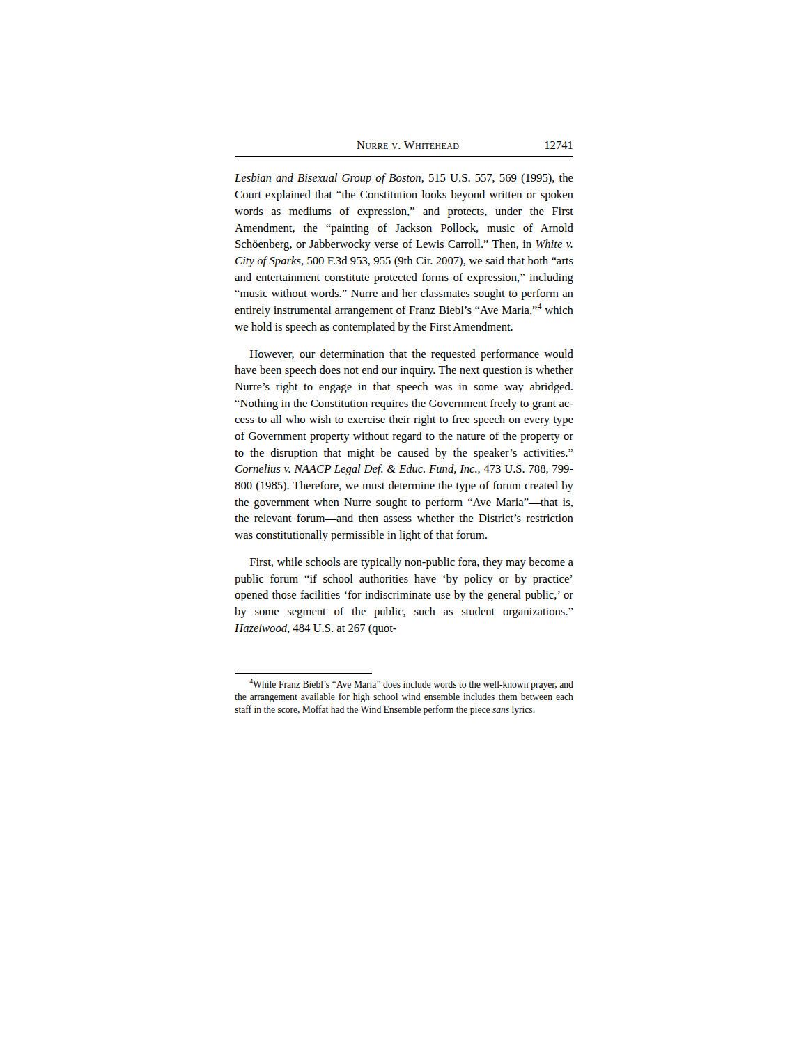Nurre v. Whitehead
12741
Lesbian and Bisexual Group of Boston, 515 U.S. 557, 569 (1995), the Court explained that “the Constitution looks beyond written or spoken words as mediums of expression,” and protects, under the First Amendment, the “painting of Jackson Pollock, music of Arnold Schöenberg, or Jabberwocky verse of Lewis Carroll.” Then, in White v. City of Sparks, 500 F.3d 953, 955 (9th Cir. 2007), we said that both “arts and entertainment constitute protected forms of expression,” including “music without words.” Nurre and her classmates sought to perform an entirely instrumental arrangement of Franz Biebl’s “Ave Maria,”4 which we hold is speech as contemplated by the First Amendment.
However, our determination that the requested performance would have been speech does not end our inquiry. The next question is whether Nurre’s right to engage in that speech was in some way abridged. “Nothing in the Constitution requires the Government freely to grant access to all who wish to exercise their right to free speech on every type of Government property without regard to the nature of the property or to the disruption that might be caused by the speaker’s activities.” Cornelius v. NAACP Legal Def. & Educ. Fund, Inc., 473 U.S. 788, 799-800 (1985). Therefore, we must determine the type of forum created by the government when Nurre sought to perform “Ave Maria”—that is, the relevant forum—and then assess whether the District’s restriction was constitutionally permissible in light of that forum.
First, while schools are typically non-public fora, they may become a public forum “if school authorities have ‘by policy or by practice’ opened those facilities ‘for indiscriminate use by the general public,’ or by some segment of the public, such as student organizations.” Hazelwood, 484 U.S. at 267 (quot-
4While Franz Biebl’s “Ave Maria” does include words to the well-known prayer, and the arrangement available for high school wind ensemble includes them between each staff in the score, Moffat had the Wind Ensemble perform the piece sans lyrics.